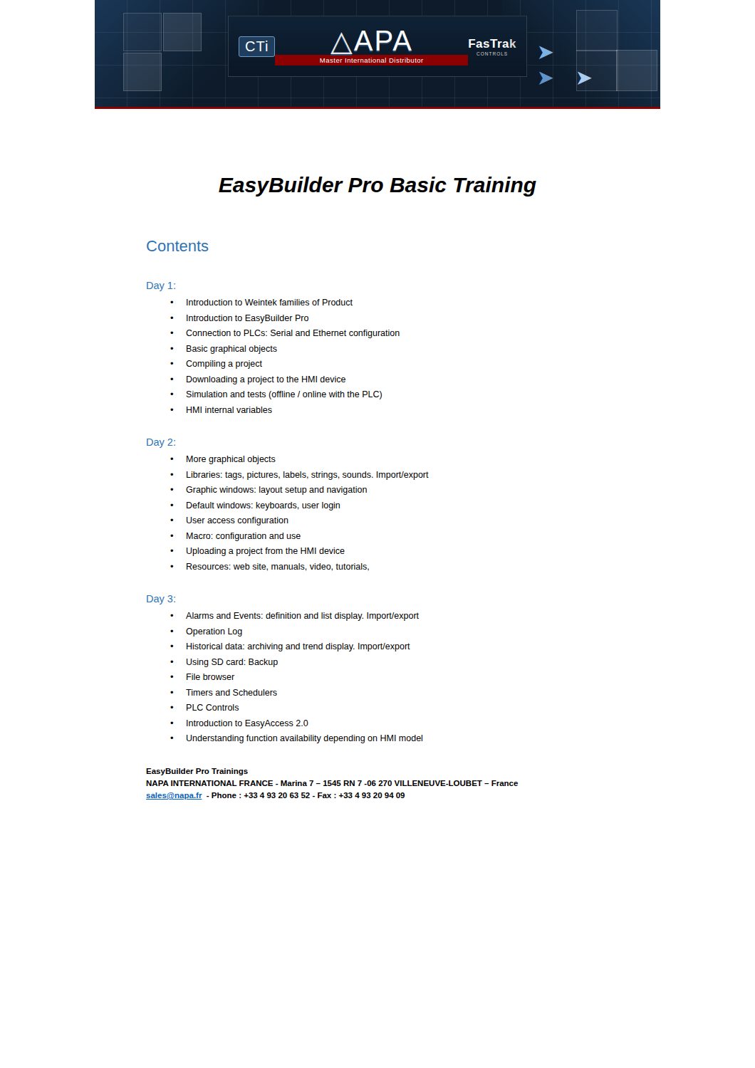➤
➤
➤
CTi
△APA
Master International Distributor
FasTrak
CONTROLS
EasyBuilder Pro Basic Training
Contents
Day 1:
Introduction to Weintek families of Product
Introduction to EasyBuilder Pro
Connection to PLCs: Serial and Ethernet configuration
Basic graphical objects
Compiling a project
Downloading a project to the HMI device
Simulation and tests (offline / online with the PLC)
HMI internal variables
Day 2:
More graphical objects
Libraries: tags, pictures, labels, strings, sounds. Import/export
Graphic windows: layout setup and navigation
Default windows: keyboards, user login
User access configuration
Macro: configuration and use
Uploading a project from the HMI device
Resources: web site, manuals, video, tutorials,
Day 3:
Alarms and Events: definition and list display. Import/export
Operation Log
Historical data: archiving and trend display. Import/export
Using SD card: Backup
File browser
Timers and Schedulers
PLC Controls
Introduction to EasyAccess 2.0
Understanding function availability depending on HMI model
EasyBuilder Pro Trainings
NAPA INTERNATIONAL FRANCE - Marina 7 – 1545 RN 7 -06 270 VILLENEUVE-LOUBET – France
sales@napa.fr - Phone : +33 4 93 20 63 52 - Fax : +33 4 93 20 94 09